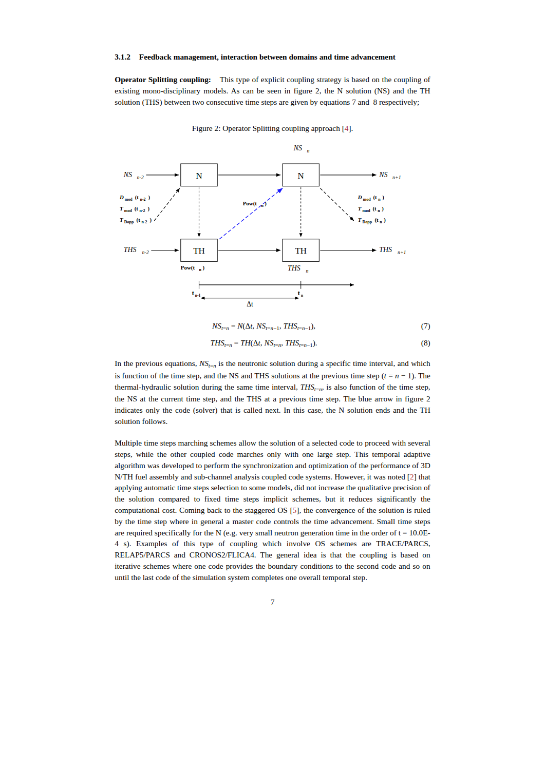3.1.2 Feedback management, interaction between domains and time advancement
Operator Splitting coupling: This type of explicit coupling strategy is based on the coupling of existing mono-disciplinary models. As can be seen in figure 2, the N solution (NS) and the TH solution (THS) between two consecutive time steps are given by equations 7 and 8 respectively;
Figure 2: Operator Splitting coupling approach [4].
NS n N N TH TH NS n-2 THS n-2 NS n+1 THS n+1 D mod (t n-2 ) T mod (t n-2 ) T Dopp (t n-2 ) D mod (t n ) T mod (t n ) T Dopp (t n ) Pow(t n ) Pow(t n ) THS n t n-1 t n Δt
NSt=n = N(Δt, NSt=n−1, THSt=n−1),
(7)
THSt=n = TH(Δt, NSt=n, THSt=n−1).
(8)
In the previous equations, NSt=n is the neutronic solution during a specific time interval, and which is function of the time step, and the NS and THS solutions at the previous time step (t = n − 1). The thermal-hydraulic solution during the same time interval, THSt=n, is also function of the time step, the NS at the current time step, and the THS at a previous time step. The blue arrow in figure 2 indicates only the code (solver) that is called next. In this case, the N solution ends and the TH solution follows.
Multiple time steps marching schemes allow the solution of a selected code to proceed with several steps, while the other coupled code marches only with one large step. This temporal adaptive algorithm was developed to perform the synchronization and optimization of the performance of 3D N/TH fuel assembly and sub-channel analysis coupled code systems. However, it was noted [2] that applying automatic time steps selection to some models, did not increase the qualitative precision of the solution compared to fixed time steps implicit schemes, but it reduces significantly the computational cost. Coming back to the staggered OS [5], the convergence of the solution is ruled by the time step where in general a master code controls the time advancement. Small time steps are required specifically for the N (e.g. very small neutron generation time in the order of t = 10.0E-4 s). Examples of this type of coupling which involve OS schemes are TRACE/PARCS, RELAP5/PARCS and CRONOS2/FLICA4. The general idea is that the coupling is based on iterative schemes where one code provides the boundary conditions to the second code and so on until the last code of the simulation system completes one overall temporal step.
7